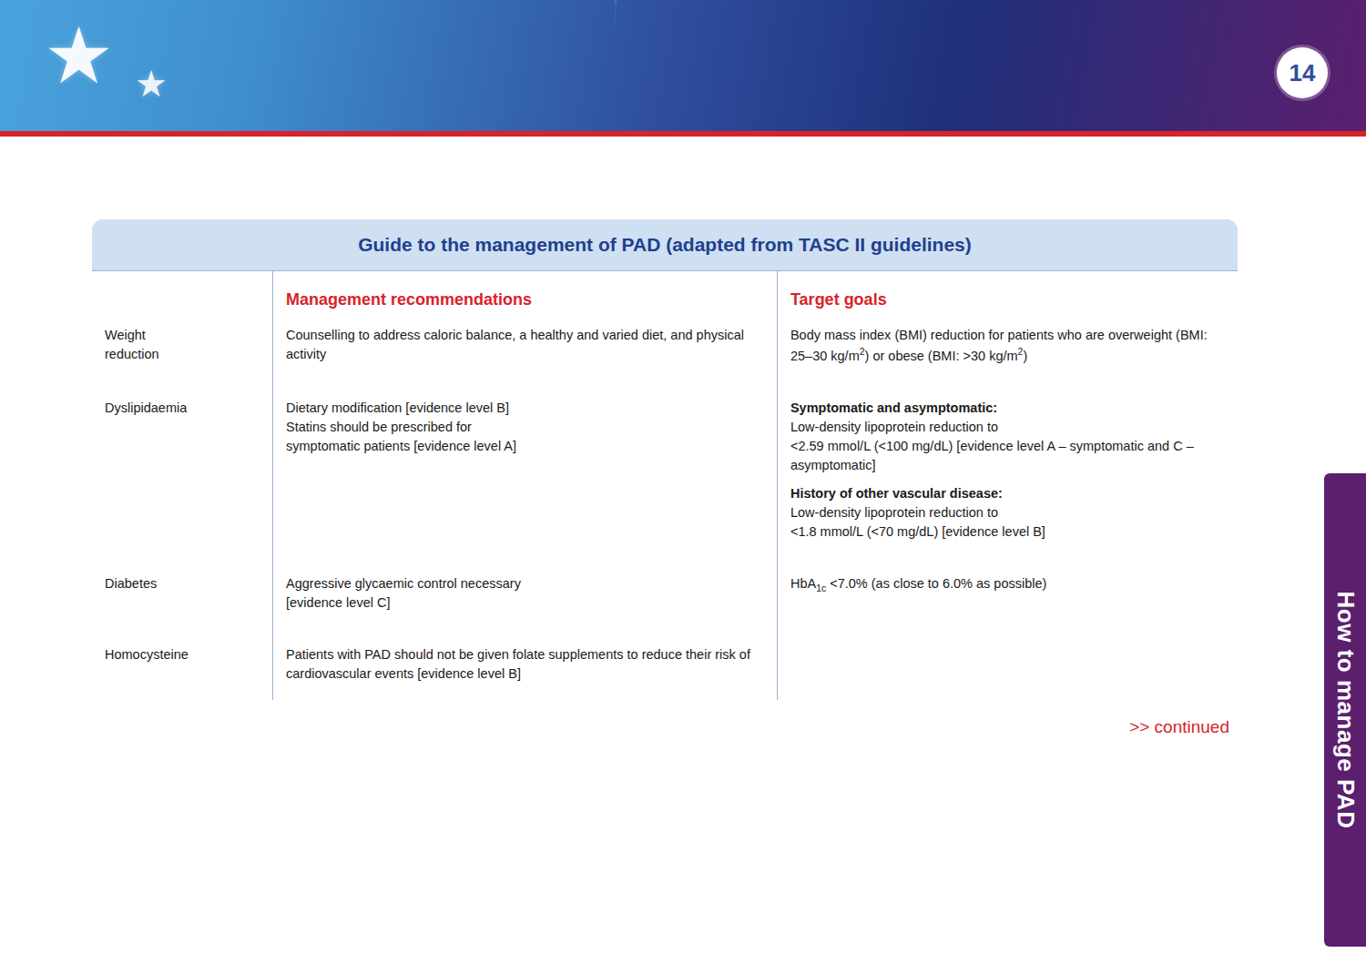★
★
14
How to manage PAD
Guide to the management of PAD (adapted from TASC II guidelines)
| | Management recommendations | Target goals |
| --- | --- | --- |
| Weight reduction | Counselling to address caloric balance, a healthy and varied diet, and physical activity | Body mass index (BMI) reduction for patients who are overweight (BMI: 25–30 kg/m 2 ) or obese (BMI: >30 kg/m 2 ) |
| Dyslipidaemia | Dietary modification [evidence level B] Statins should be prescribed for symptomatic patients [evidence level A] | Symptomatic and asymptomatic: Low-density lipoprotein reduction to <2.59 mmol/L (<100 mg/dL) [evidence level A – symptomatic and C – asymptomatic] History of other vascular disease: Low-density lipoprotein reduction to <1.8 mmol/L (<70 mg/dL) [evidence level B] |
| Diabetes | Aggressive glycaemic control necessary [evidence level C] | HbA 1c <7.0% (as close to 6.0% as possible) |
| Homocysteine | Patients with PAD should not be given folate supplements to reduce their risk of cardiovascular events [evidence level B] | |
>> continued